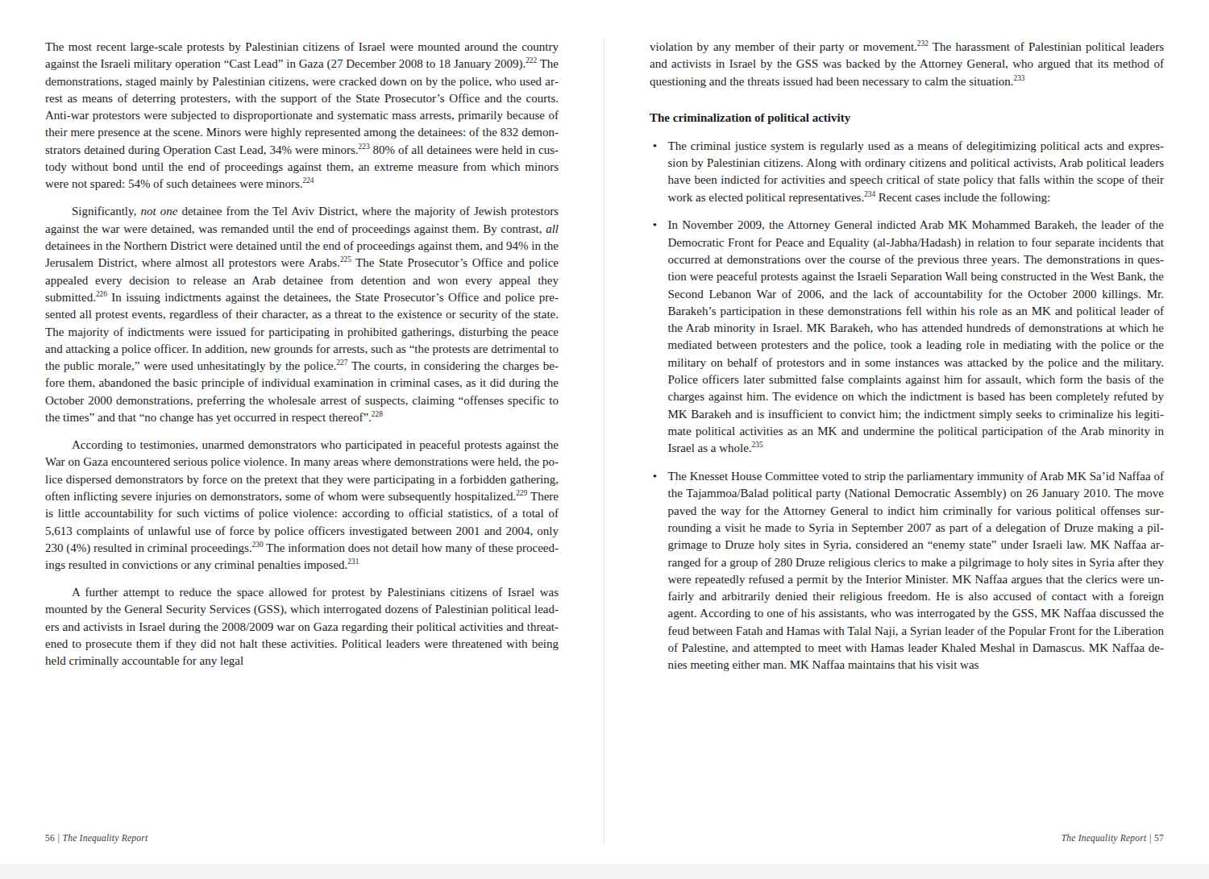The most recent large-scale protests by Palestinian citizens of Israel were mounted around the country against the Israeli military operation “Cast Lead” in Gaza (27 December 2008 to 18 January 2009).222 The demonstrations, staged mainly by Palestinian citizens, were cracked down on by the police, who used arrest as means of deterring protesters, with the support of the State Prosecutor’s Office and the courts. Anti-war protestors were subjected to disproportionate and systematic mass arrests, primarily because of their mere presence at the scene. Minors were highly represented among the detainees: of the 832 demonstrators detained during Operation Cast Lead, 34% were minors.223 80% of all detainees were held in custody without bond until the end of proceedings against them, an extreme measure from which minors were not spared: 54% of such detainees were minors.224
Significantly, not one detainee from the Tel Aviv District, where the majority of Jewish protestors against the war were detained, was remanded until the end of proceedings against them. By contrast, all detainees in the Northern District were detained until the end of proceedings against them, and 94% in the Jerusalem District, where almost all protestors were Arabs.225 The State Prosecutor’s Office and police appealed every decision to release an Arab detainee from detention and won every appeal they submitted.226 In issuing indictments against the detainees, the State Prosecutor’s Office and police presented all protest events, regardless of their character, as a threat to the existence or security of the state. The majority of indictments were issued for participating in prohibited gatherings, disturbing the peace and attacking a police officer. In addition, new grounds for arrests, such as “the protests are detrimental to the public morale,” were used unhesitatingly by the police.227 The courts, in considering the charges before them, abandoned the basic principle of individual examination in criminal cases, as it did during the October 2000 demonstrations, preferring the wholesale arrest of suspects, claiming “offenses specific to the times” and that “no change has yet occurred in respect thereof”.228
According to testimonies, unarmed demonstrators who participated in peaceful protests against the War on Gaza encountered serious police violence. In many areas where demonstrations were held, the police dispersed demonstrators by force on the pretext that they were participating in a forbidden gathering, often inflicting severe injuries on demonstrators, some of whom were subsequently hospitalized.229 There is little accountability for such victims of police violence: according to official statistics, of a total of 5,613 complaints of unlawful use of force by police officers investigated between 2001 and 2004, only 230 (4%) resulted in criminal proceedings.230 The information does not detail how many of these proceedings resulted in convictions or any criminal penalties imposed.231
A further attempt to reduce the space allowed for protest by Palestinians citizens of Israel was mounted by the General Security Services (GSS), which interrogated dozens of Palestinian political leaders and activists in Israel during the 2008/2009 war on Gaza regarding their political activities and threatened to prosecute them if they did not halt these activities. Political leaders were threatened with being held criminally accountable for any legal
56 | The Inequality Report
violation by any member of their party or movement.232 The harassment of Palestinian political leaders and activists in Israel by the GSS was backed by the Attorney General, who argued that its method of questioning and the threats issued had been necessary to calm the situation.233
The criminalization of political activity
The criminal justice system is regularly used as a means of delegitimizing political acts and expression by Palestinian citizens. Along with ordinary citizens and political activists, Arab political leaders have been indicted for activities and speech critical of state policy that falls within the scope of their work as elected political representatives.234 Recent cases include the following:
In November 2009, the Attorney General indicted Arab MK Mohammed Barakeh, the leader of the Democratic Front for Peace and Equality (al-Jabha/Hadash) in relation to four separate incidents that occurred at demonstrations over the course of the previous three years. The demonstrations in question were peaceful protests against the Israeli Separation Wall being constructed in the West Bank, the Second Lebanon War of 2006, and the lack of accountability for the October 2000 killings. Mr. Barakeh’s participation in these demonstrations fell within his role as an MK and political leader of the Arab minority in Israel. MK Barakeh, who has attended hundreds of demonstrations at which he mediated between protesters and the police, took a leading role in mediating with the police or the military on behalf of protestors and in some instances was attacked by the police and the military. Police officers later submitted false complaints against him for assault, which form the basis of the charges against him. The evidence on which the indictment is based has been completely refuted by MK Barakeh and is insufficient to convict him; the indictment simply seeks to criminalize his legitimate political activities as an MK and undermine the political participation of the Arab minority in Israel as a whole.235
The Knesset House Committee voted to strip the parliamentary immunity of Arab MK Sa’id Naffaa of the Tajammoa/Balad political party (National Democratic Assembly) on 26 January 2010. The move paved the way for the Attorney General to indict him criminally for various political offenses surrounding a visit he made to Syria in September 2007 as part of a delegation of Druze making a pilgrimage to Druze holy sites in Syria, considered an “enemy state” under Israeli law. MK Naffaa arranged for a group of 280 Druze religious clerics to make a pilgrimage to holy sites in Syria after they were repeatedly refused a permit by the Interior Minister. MK Naffaa argues that the clerics were unfairly and arbitrarily denied their religious freedom. He is also accused of contact with a foreign agent. According to one of his assistants, who was interrogated by the GSS, MK Naffaa discussed the feud between Fatah and Hamas with Talal Naji, a Syrian leader of the Popular Front for the Liberation of Palestine, and attempted to meet with Hamas leader Khaled Meshal in Damascus. MK Naffaa denies meeting either man. MK Naffaa maintains that his visit was
The Inequality Report | 57